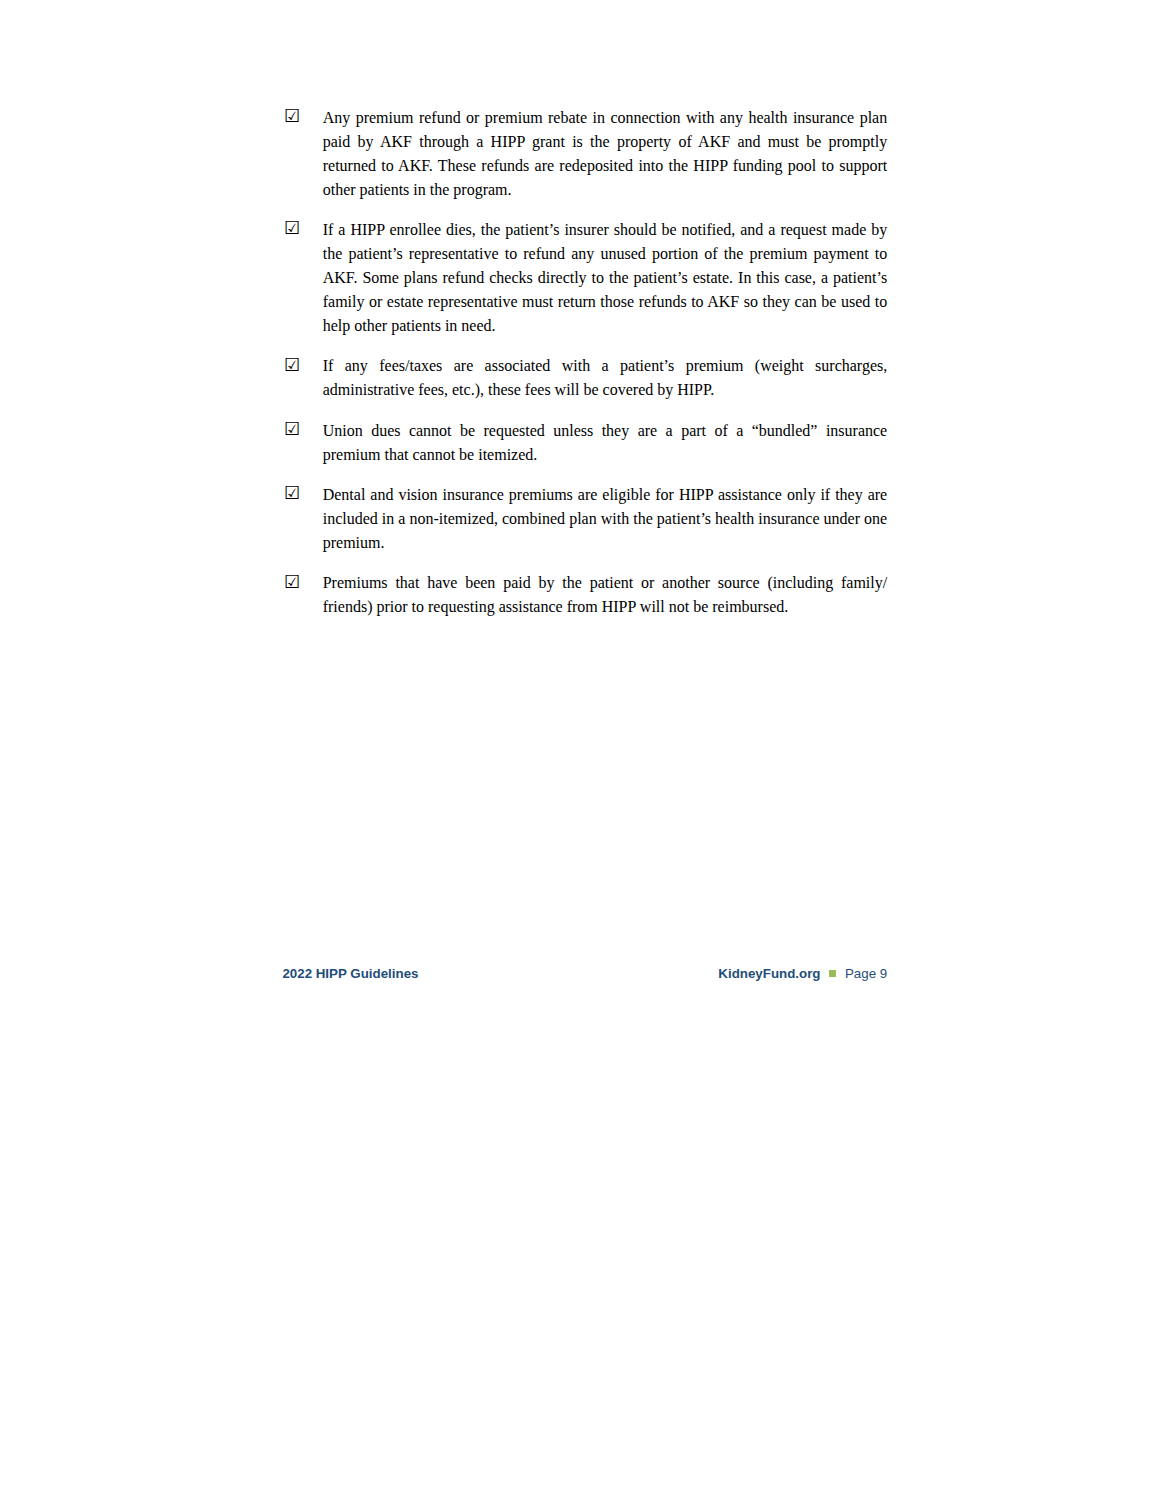Any premium refund or premium rebate in connection with any health insurance plan paid by AKF through a HIPP grant is the property of AKF and must be promptly returned to AKF. These refunds are redeposited into the HIPP funding pool to support other patients in the program.
If a HIPP enrollee dies, the patient’s insurer should be notified, and a request made by the patient’s representative to refund any unused portion of the premium payment to AKF. Some plans refund checks directly to the patient’s estate. In this case, a patient’s family or estate representative must return those refunds to AKF so they can be used to help other patients in need.
If any fees/taxes are associated with a patient’s premium (weight surcharges, administrative fees, etc.), these fees will be covered by HIPP.
Union dues cannot be requested unless they are a part of a “bundled” insurance premium that cannot be itemized.
Dental and vision insurance premiums are eligible for HIPP assistance only if they are included in a non-itemized, combined plan with the patient’s health insurance under one premium.
Premiums that have been paid by the patient or another source (including family/ friends) prior to requesting assistance from HIPP will not be reimbursed.
2022 HIPP Guidelines
KidneyFund.org Page 9